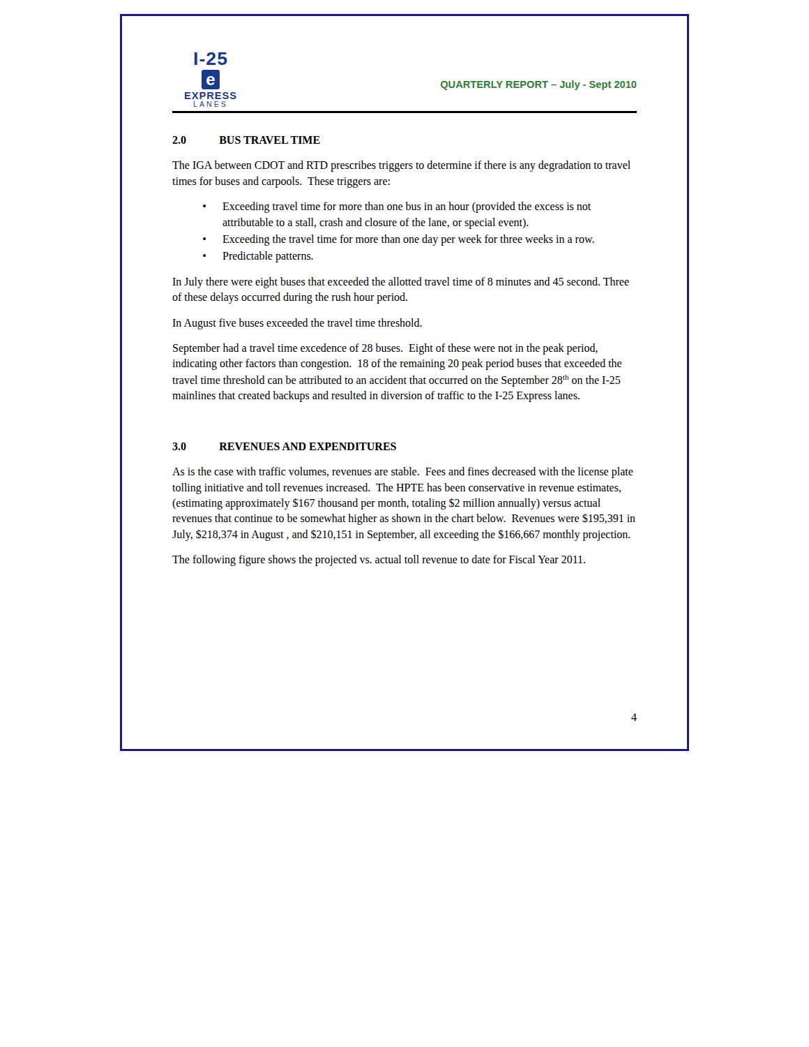I-25
e
EXPRESS
LANES
QUARTERLY REPORT – July - Sept 2010
2.0 BUS TRAVEL TIME
The IGA between CDOT and RTD prescribes triggers to determine if there is any degradation to travel times for buses and carpools. These triggers are:
Exceeding travel time for more than one bus in an hour (provided the excess is not attributable to a stall, crash and closure of the lane, or special event).
Exceeding the travel time for more than one day per week for three weeks in a row.
Predictable patterns.
In July there were eight buses that exceeded the allotted travel time of 8 minutes and 45 second. Three of these delays occurred during the rush hour period.
In August five buses exceeded the travel time threshold.
September had a travel time excedence of 28 buses. Eight of these were not in the peak period, indicating other factors than congestion. 18 of the remaining 20 peak period buses that exceeded the travel time threshold can be attributed to an accident that occurred on the September 28th on the I-25 mainlines that created backups and resulted in diversion of traffic to the I-25 Express lanes.
3.0 REVENUES AND EXPENDITURES
As is the case with traffic volumes, revenues are stable. Fees and fines decreased with the license plate tolling initiative and toll revenues increased. The HPTE has been conservative in revenue estimates, (estimating approximately $167 thousand per month, totaling $2 million annually) versus actual revenues that continue to be somewhat higher as shown in the chart below. Revenues were $195,391 in July, $218,374 in August , and $210,151 in September, all exceeding the $166,667 monthly projection.
The following figure shows the projected vs. actual toll revenue to date for Fiscal Year 2011.
4